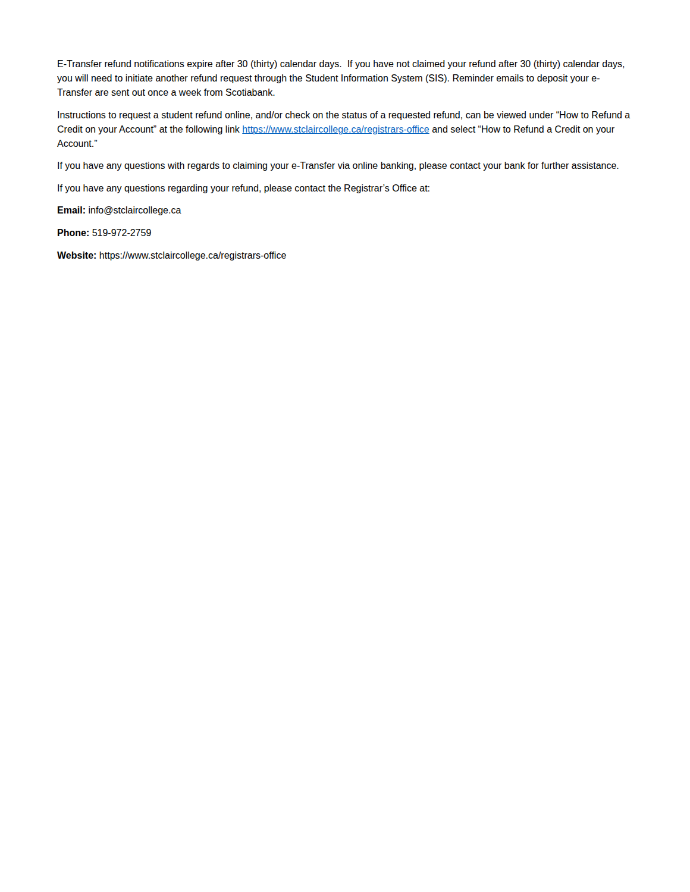E-Transfer refund notifications expire after 30 (thirty) calendar days. If you have not claimed your refund after 30 (thirty) calendar days, you will need to initiate another refund request through the Student Information System (SIS). Reminder emails to deposit your e-Transfer are sent out once a week from Scotiabank.
Instructions to request a student refund online, and/or check on the status of a requested refund, can be viewed under “How to Refund a Credit on your Account” at the following link https://www.stclaircollege.ca/registrars-office and select “How to Refund a Credit on your Account.”
If you have any questions with regards to claiming your e-Transfer via online banking, please contact your bank for further assistance.
If you have any questions regarding your refund, please contact the Registrar’s Office at:
Email: info@stclaircollege.ca
Phone: 519-972-2759
Website: https://www.stclaircollege.ca/registrars-office